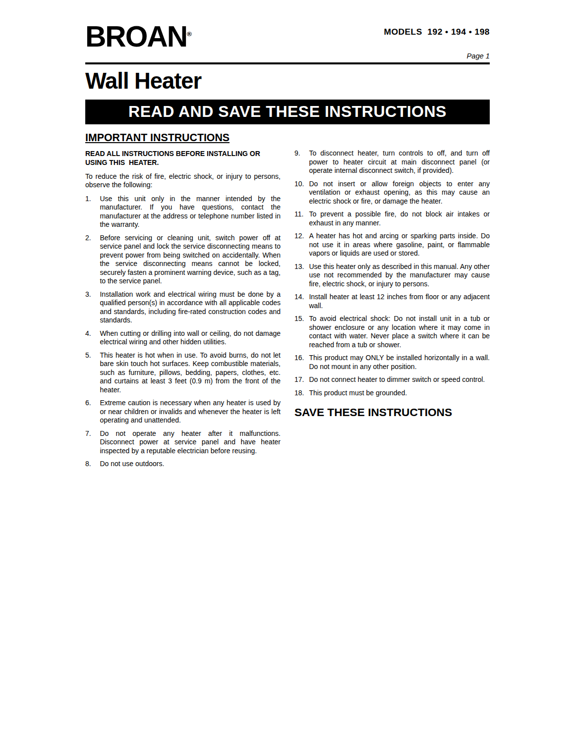BROAN®
MODELS 192 • 194 • 198
Page 1
Wall Heater
READ AND SAVE THESE INSTRUCTIONS
IMPORTANT INSTRUCTIONS
READ ALL INSTRUCTIONS BEFORE INSTALLING OR USING THIS HEATER.
To reduce the risk of fire, electric shock, or injury to persons, observe the following:
Use this unit only in the manner intended by the manufacturer. If you have questions, contact the manufacturer at the address or telephone number listed in the warranty.
Before servicing or cleaning unit, switch power off at service panel and lock the service disconnecting means to prevent power from being switched on accidentally. When the service disconnecting means cannot be locked, securely fasten a prominent warning device, such as a tag, to the service panel.
Installation work and electrical wiring must be done by a qualified person(s) in accordance with all applicable codes and standards, including fire-rated construction codes and standards.
When cutting or drilling into wall or ceiling, do not damage electrical wiring and other hidden utilities.
This heater is hot when in use. To avoid burns, do not let bare skin touch hot surfaces. Keep combustible materials, such as furniture, pillows, bedding, papers, clothes, etc. and curtains at least 3 feet (0.9 m) from the front of the heater.
Extreme caution is necessary when any heater is used by or near children or invalids and whenever the heater is left operating and unattended.
Do not operate any heater after it malfunctions. Disconnect power at service panel and have heater inspected by a reputable electrician before reusing.
Do not use outdoors.
To disconnect heater, turn controls to off, and turn off power to heater circuit at main disconnect panel (or operate internal disconnect switch, if provided).
Do not insert or allow foreign objects to enter any ventilation or exhaust opening, as this may cause an electric shock or fire, or damage the heater.
To prevent a possible fire, do not block air intakes or exhaust in any manner.
A heater has hot and arcing or sparking parts inside. Do not use it in areas where gasoline, paint, or flammable vapors or liquids are used or stored.
Use this heater only as described in this manual. Any other use not recommended by the manufacturer may cause fire, electric shock, or injury to persons.
Install heater at least 12 inches from floor or any adjacent wall.
To avoid electrical shock: Do not install unit in a tub or shower enclosure or any location where it may come in contact with water. Never place a switch where it can be reached from a tub or shower.
This product may ONLY be installed horizontally in a wall. Do not mount in any other position.
Do not connect heater to dimmer switch or speed control.
This product must be grounded.
SAVE THESE INSTRUCTIONS